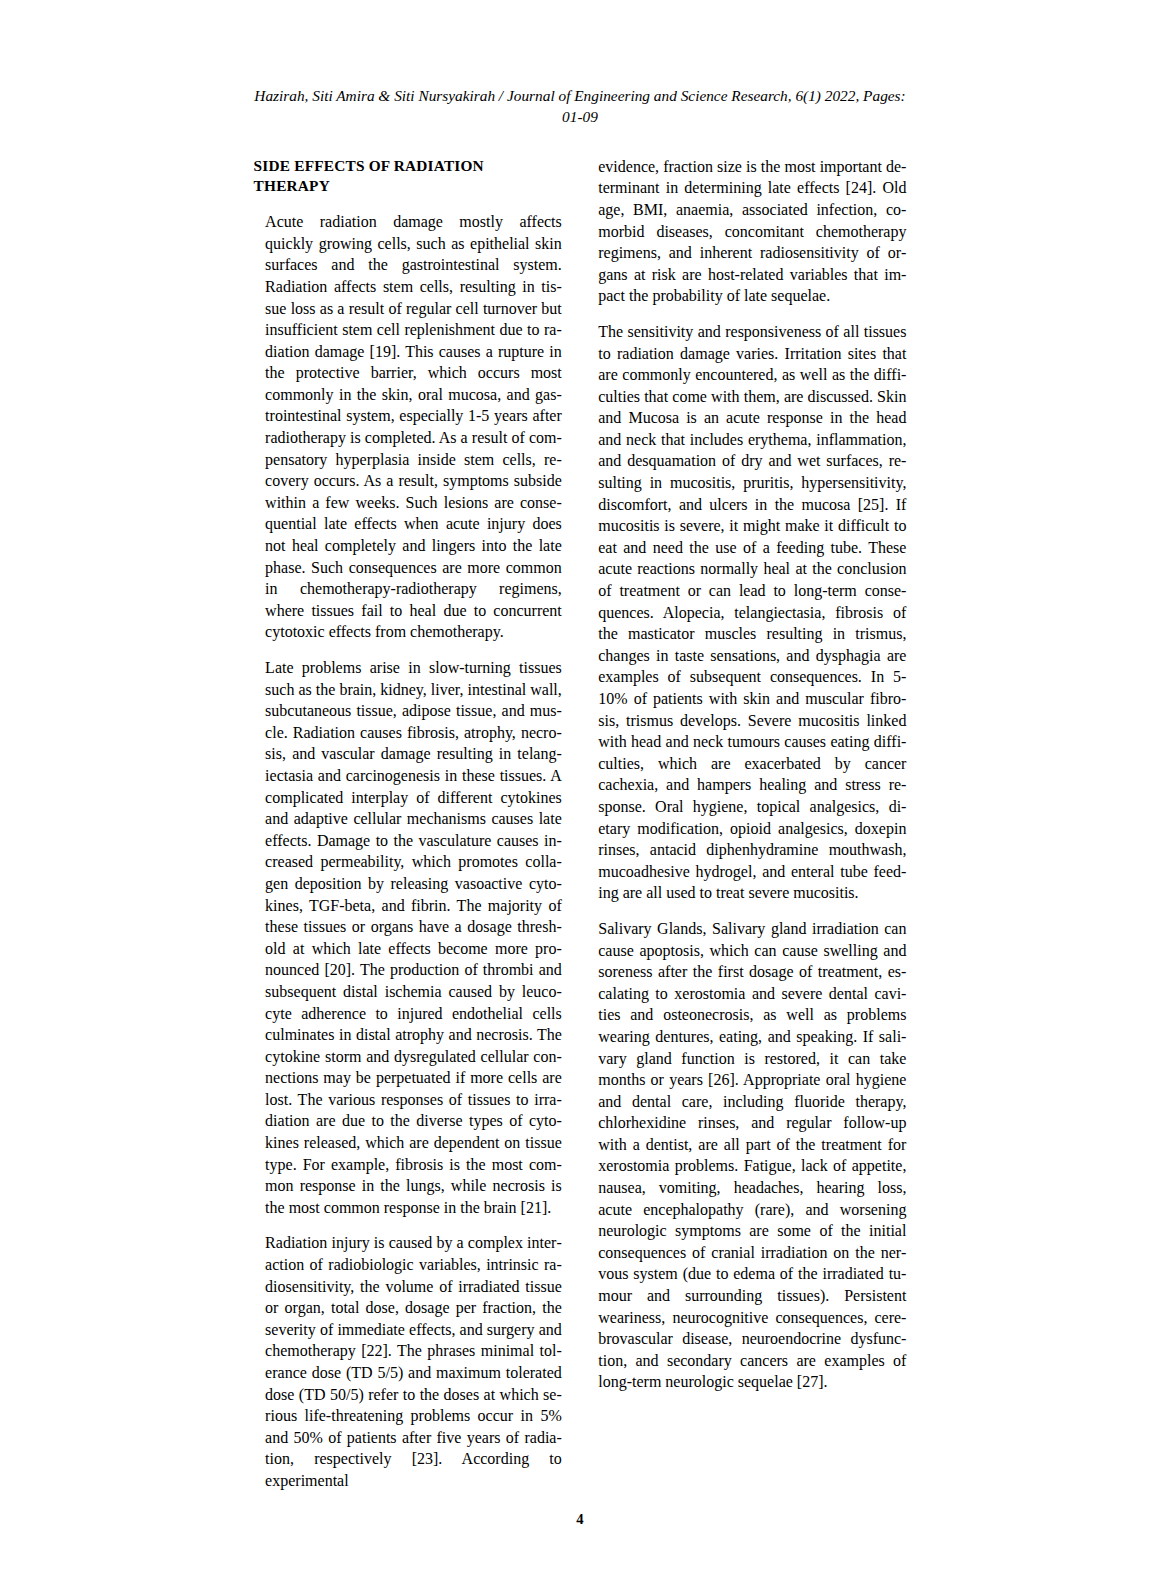Hazirah, Siti Amira & Siti Nursyakirah / Journal of Engineering and Science Research, 6(1) 2022, Pages: 01-09
SIDE EFFECTS OF RADIATION THERAPY
Acute radiation damage mostly affects quickly growing cells, such as epithelial skin surfaces and the gastrointestinal system. Radiation affects stem cells, resulting in tissue loss as a result of regular cell turnover but insufficient stem cell replenishment due to radiation damage [19]. This causes a rupture in the protective barrier, which occurs most commonly in the skin, oral mucosa, and gastrointestinal system, especially 1-5 years after radiotherapy is completed. As a result of compensatory hyperplasia inside stem cells, recovery occurs. As a result, symptoms subside within a few weeks. Such lesions are consequential late effects when acute injury does not heal completely and lingers into the late phase. Such consequences are more common in chemotherapy-radiotherapy regimens, where tissues fail to heal due to concurrent cytotoxic effects from chemotherapy.
Late problems arise in slow-turning tissues such as the brain, kidney, liver, intestinal wall, subcutaneous tissue, adipose tissue, and muscle. Radiation causes fibrosis, atrophy, necrosis, and vascular damage resulting in telangiectasia and carcinogenesis in these tissues. A complicated interplay of different cytokines and adaptive cellular mechanisms causes late effects. Damage to the vasculature causes increased permeability, which promotes collagen deposition by releasing vasoactive cytokines, TGF-beta, and fibrin. The majority of these tissues or organs have a dosage threshold at which late effects become more pronounced [20]. The production of thrombi and subsequent distal ischemia caused by leucocyte adherence to injured endothelial cells culminates in distal atrophy and necrosis. The cytokine storm and dysregulated cellular connections may be perpetuated if more cells are lost. The various responses of tissues to irradiation are due to the diverse types of cytokines released, which are dependent on tissue type. For example, fibrosis is the most common response in the lungs, while necrosis is the most common response in the brain [21].
Radiation injury is caused by a complex interaction of radiobiologic variables, intrinsic radiosensitivity, the volume of irradiated tissue or organ, total dose, dosage per fraction, the severity of immediate effects, and surgery and chemotherapy [22]. The phrases minimal tolerance dose (TD 5/5) and maximum tolerated dose (TD 50/5) refer to the doses at which serious life-threatening problems occur in 5% and 50% of patients after five years of radiation, respectively [23]. According to experimental
evidence, fraction size is the most important determinant in determining late effects [24]. Old age, BMI, anaemia, associated infection, comorbid diseases, concomitant chemotherapy regimens, and inherent radiosensitivity of organs at risk are host-related variables that impact the probability of late sequelae.
The sensitivity and responsiveness of all tissues to radiation damage varies. Irritation sites that are commonly encountered, as well as the difficulties that come with them, are discussed. Skin and Mucosa is an acute response in the head and neck that includes erythema, inflammation, and desquamation of dry and wet surfaces, resulting in mucositis, pruritis, hypersensitivity, discomfort, and ulcers in the mucosa [25]. If mucositis is severe, it might make it difficult to eat and need the use of a feeding tube. These acute reactions normally heal at the conclusion of treatment or can lead to long-term consequences. Alopecia, telangiectasia, fibrosis of the masticator muscles resulting in trismus, changes in taste sensations, and dysphagia are examples of subsequent consequences. In 5- 10% of patients with skin and muscular fibrosis, trismus develops. Severe mucositis linked with head and neck tumours causes eating difficulties, which are exacerbated by cancer cachexia, and hampers healing and stress response. Oral hygiene, topical analgesics, dietary modification, opioid analgesics, doxepin rinses, antacid diphenhydramine mouthwash, mucoadhesive hydrogel, and enteral tube feeding are all used to treat severe mucositis.
Salivary Glands, Salivary gland irradiation can cause apoptosis, which can cause swelling and soreness after the first dosage of treatment, escalating to xerostomia and severe dental cavities and osteonecrosis, as well as problems wearing dentures, eating, and speaking. If salivary gland function is restored, it can take months or years [26]. Appropriate oral hygiene and dental care, including fluoride therapy, chlorhexidine rinses, and regular follow-up with a dentist, are all part of the treatment for xerostomia problems. Fatigue, lack of appetite, nausea, vomiting, headaches, hearing loss, acute encephalopathy (rare), and worsening neurologic symptoms are some of the initial consequences of cranial irradiation on the nervous system (due to edema of the irradiated tumour and surrounding tissues). Persistent weariness, neurocognitive consequences, cerebrovascular disease, neuroendocrine dysfunction, and secondary cancers are examples of long-term neurologic sequelae [27].
4